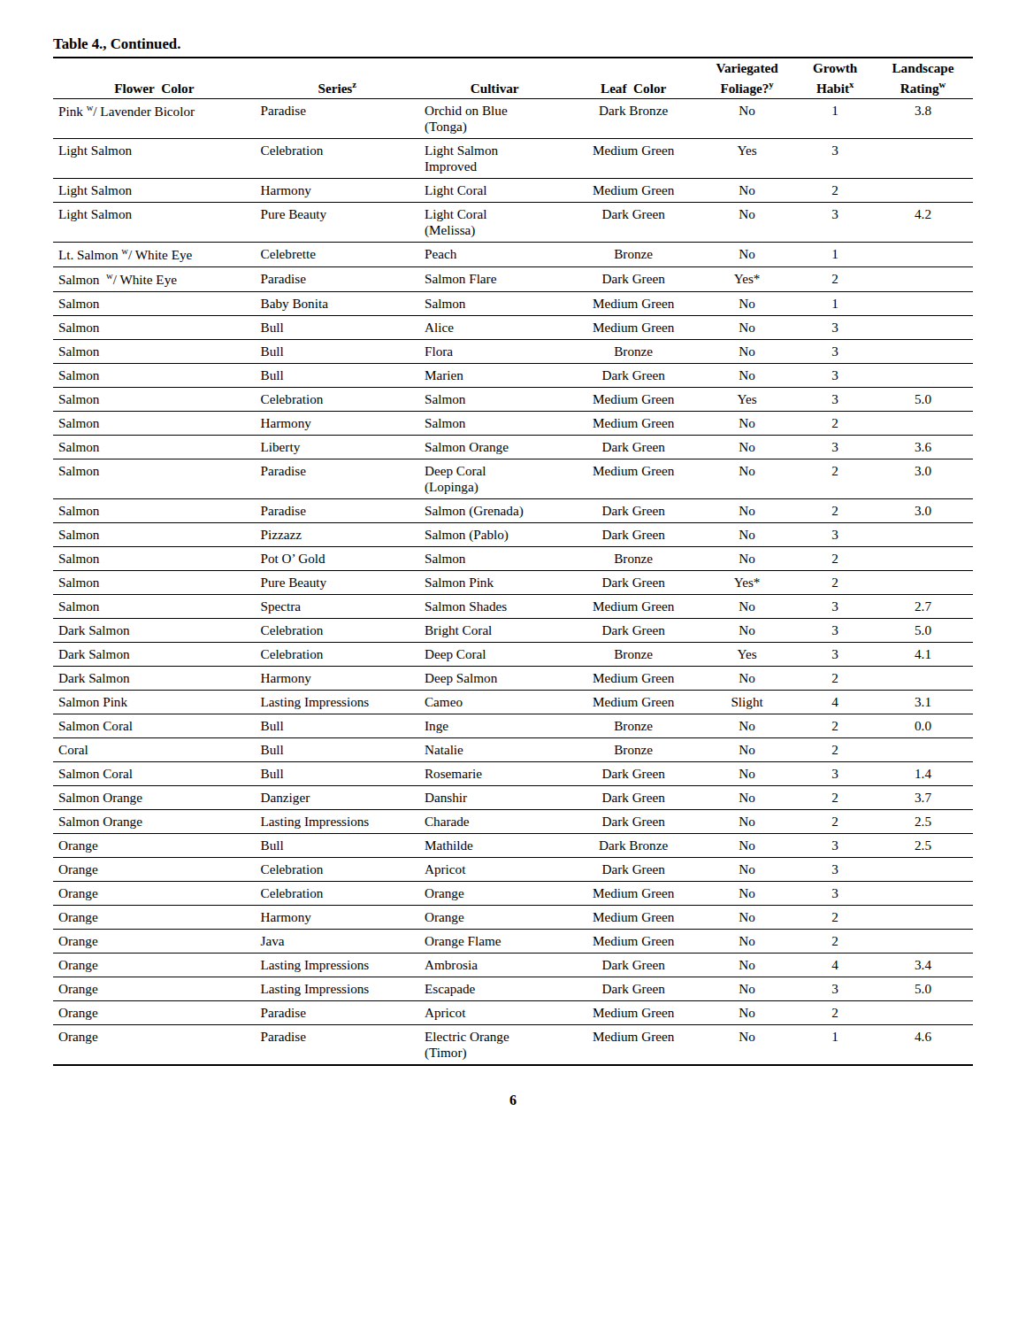Table 4., Continued.
| | Variegated | Growth | Landscape |
| --- | --- | --- | --- |
| Flower Color | Series z | Cultivar | Leaf Color | Foliage? y | Habit x | Rating w |
| Pink w / Lavender Bicolor | Paradise | Orchid on Blue (Tonga) | Dark Bronze | No | 1 | 3.8 |
| Light Salmon | Celebration | Light Salmon Improved | Medium Green | Yes | 3 | |
| Light Salmon | Harmony | Light Coral | Medium Green | No | 2 | |
| Light Salmon | Pure Beauty | Light Coral (Melissa) | Dark Green | No | 3 | 4.2 |
| Lt. Salmon w / White Eye | Celebrette | Peach | Bronze | No | 1 | |
| Salmon w / White Eye | Paradise | Salmon Flare | Dark Green | Yes* | 2 | |
| Salmon | Baby Bonita | Salmon | Medium Green | No | 1 | |
| Salmon | Bull | Alice | Medium Green | No | 3 | |
| Salmon | Bull | Flora | Bronze | No | 3 | |
| Salmon | Bull | Marien | Dark Green | No | 3 | |
| Salmon | Celebration | Salmon | Medium Green | Yes | 3 | 5.0 |
| Salmon | Harmony | Salmon | Medium Green | No | 2 | |
| Salmon | Liberty | Salmon Orange | Dark Green | No | 3 | 3.6 |
| Salmon | Paradise | Deep Coral (Lopinga) | Medium Green | No | 2 | 3.0 |
| Salmon | Paradise | Salmon (Grenada) | Dark Green | No | 2 | 3.0 |
| Salmon | Pizzazz | Salmon (Pablo) | Dark Green | No | 3 | |
| Salmon | Pot O’ Gold | Salmon | Bronze | No | 2 | |
| Salmon | Pure Beauty | Salmon Pink | Dark Green | Yes* | 2 | |
| Salmon | Spectra | Salmon Shades | Medium Green | No | 3 | 2.7 |
| Dark Salmon | Celebration | Bright Coral | Dark Green | No | 3 | 5.0 |
| Dark Salmon | Celebration | Deep Coral | Bronze | Yes | 3 | 4.1 |
| Dark Salmon | Harmony | Deep Salmon | Medium Green | No | 2 | |
| Salmon Pink | Lasting Impressions | Cameo | Medium Green | Slight | 4 | 3.1 |
| Salmon Coral | Bull | Inge | Bronze | No | 2 | 0.0 |
| Coral | Bull | Natalie | Bronze | No | 2 | |
| Salmon Coral | Bull | Rosemarie | Dark Green | No | 3 | 1.4 |
| Salmon Orange | Danziger | Danshir | Dark Green | No | 2 | 3.7 |
| Salmon Orange | Lasting Impressions | Charade | Dark Green | No | 2 | 2.5 |
| Orange | Bull | Mathilde | Dark Bronze | No | 3 | 2.5 |
| Orange | Celebration | Apricot | Dark Green | No | 3 | |
| Orange | Celebration | Orange | Medium Green | No | 3 | |
| Orange | Harmony | Orange | Medium Green | No | 2 | |
| Orange | Java | Orange Flame | Medium Green | No | 2 | |
| Orange | Lasting Impressions | Ambrosia | Dark Green | No | 4 | 3.4 |
| Orange | Lasting Impressions | Escapade | Dark Green | No | 3 | 5.0 |
| Orange | Paradise | Apricot | Medium Green | No | 2 | |
| Orange | Paradise | Electric Orange (Timor) | Medium Green | No | 1 | 4.6 |
6